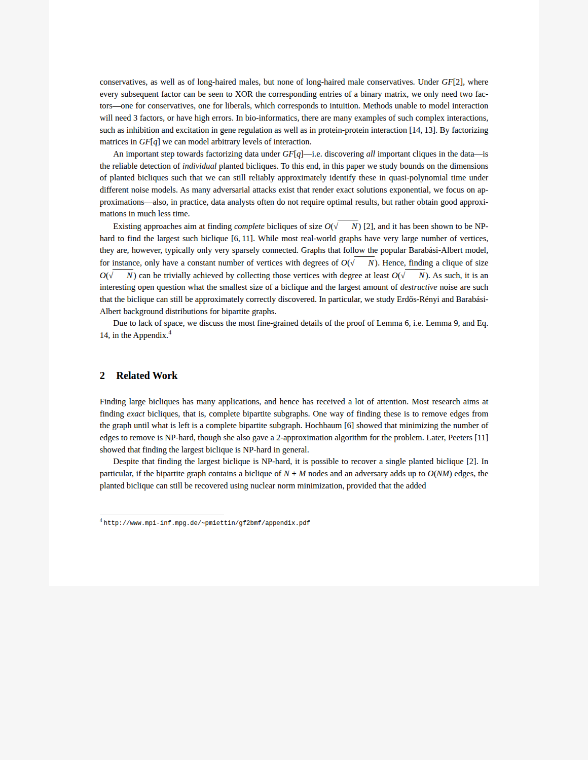conservatives, as well as of long-haired males, but none of long-haired male conservatives. Under GF[2], where every subsequent factor can be seen to XOR the corresponding entries of a binary matrix, we only need two factors—one for conservatives, one for liberals, which corresponds to intuition. Methods unable to model interaction will need 3 factors, or have high errors. In bio-informatics, there are many examples of such complex interactions, such as inhibition and excitation in gene regulation as well as in protein-protein interaction [14, 13]. By factorizing matrices in GF[q] we can model arbitrary levels of interaction.
An important step towards factorizing data under GF[q]—i.e. discovering all important cliques in the data—is the reliable detection of individual planted bicliques. To this end, in this paper we study bounds on the dimensions of planted bicliques such that we can still reliably approximately identify these in quasi-polynomial time under different noise models. As many adversarial attacks exist that render exact solutions exponential, we focus on approximations—also, in practice, data analysts often do not require optimal results, but rather obtain good approximations in much less time.
Existing approaches aim at finding complete bicliques of size O(√N) [2], and it has been shown to be NP-hard to find the largest such biclique [6, 11]. While most real-world graphs have very large number of vertices, they are, however, typically only very sparsely connected. Graphs that follow the popular Barabási-Albert model, for instance, only have a constant number of vertices with degrees of O(√N). Hence, finding a clique of size O(√N) can be trivially achieved by collecting those vertices with degree at least O(√N). As such, it is an interesting open question what the smallest size of a biclique and the largest amount of destructive noise are such that the biclique can still be approximately correctly discovered. In particular, we study Erdős-Rényi and Barabási-Albert background distributions for bipartite graphs.
Due to lack of space, we discuss the most fine-grained details of the proof of Lemma 6, i.e. Lemma 9, and Eq. 14, in the Appendix.4
2 Related Work
Finding large bicliques has many applications, and hence has received a lot of attention. Most research aims at finding exact bicliques, that is, complete bipartite subgraphs. One way of finding these is to remove edges from the graph until what is left is a complete bipartite subgraph. Hochbaum [6] showed that minimizing the number of edges to remove is NP-hard, though she also gave a 2-approximation algorithm for the problem. Later, Peeters [11] showed that finding the largest biclique is NP-hard in general.
Despite that finding the largest biclique is NP-hard, it is possible to recover a single planted biclique [2]. In particular, if the bipartite graph contains a biclique of N + M nodes and an adversary adds up to O(NM) edges, the planted biclique can still be recovered using nuclear norm minimization, provided that the added
4http://www.mpi-inf.mpg.de/~pmiettin/gf2bmf/appendix.pdf